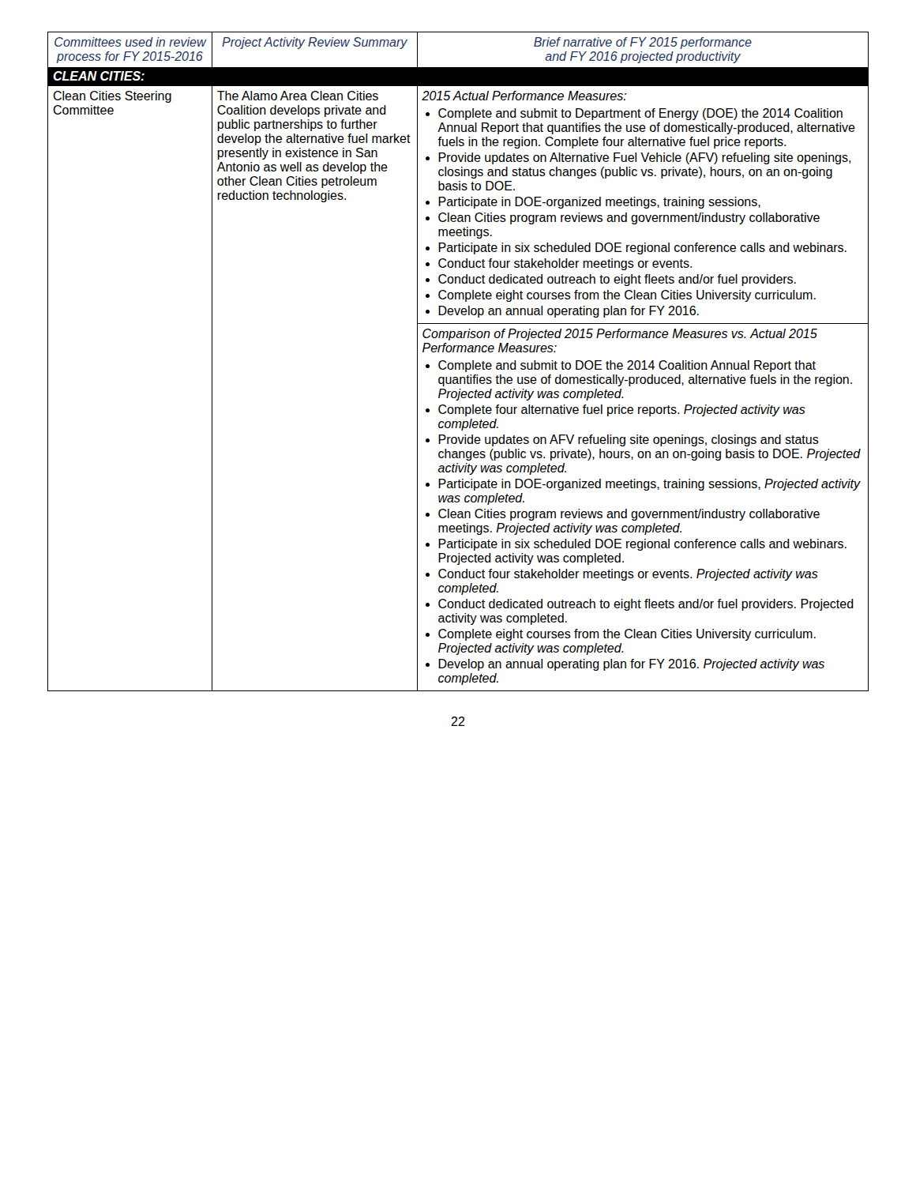| Committees used in review process for FY 2015-2016 | Project Activity Review Summary | Brief narrative of FY 2015 performance and FY 2016 projected productivity |
| --- | --- | --- |
| CLEAN CITIES: |
| Clean Cities Steering Committee | The Alamo Area Clean Cities Coalition develops private and public partnerships to further develop the alternative fuel market presently in existence in San Antonio as well as develop the other Clean Cities petroleum reduction technologies. | 2015 Actual Performance Measures: Complete and submit to Department of Energy (DOE) the 2014 Coalition Annual Report that quantifies the use of domestically-produced, alternative fuels in the region. Complete four alternative fuel price reports. Provide updates on Alternative Fuel Vehicle (AFV) refueling site openings, closings and status changes (public vs. private), hours, on an on-going basis to DOE. Participate in DOE-organized meetings, training sessions, Clean Cities program reviews and government/industry collaborative meetings. Participate in six scheduled DOE regional conference calls and webinars. Conduct four stakeholder meetings or events. Conduct dedicated outreach to eight fleets and/or fuel providers. Complete eight courses from the Clean Cities University curriculum. Develop an annual operating plan for FY 2016. |
| Comparison of Projected 2015 Performance Measures vs. Actual 2015 Performance Measures: Complete and submit to DOE the 2014 Coalition Annual Report that quantifies the use of domestically-produced, alternative fuels in the region. Projected activity was completed. Complete four alternative fuel price reports. Projected activity was completed. Provide updates on AFV refueling site openings, closings and status changes (public vs. private), hours, on an on-going basis to DOE. Projected activity was completed. Participate in DOE-organized meetings, training sessions, Projected activity was completed. Clean Cities program reviews and government/industry collaborative meetings. Projected activity was completed. Participate in six scheduled DOE regional conference calls and webinars. Projected activity was completed. Conduct four stakeholder meetings or events. Projected activity was completed. Conduct dedicated outreach to eight fleets and/or fuel providers. Projected activity was completed. Complete eight courses from the Clean Cities University curriculum. Projected activity was completed. Develop an annual operating plan for FY 2016. Projected activity was completed. |
22